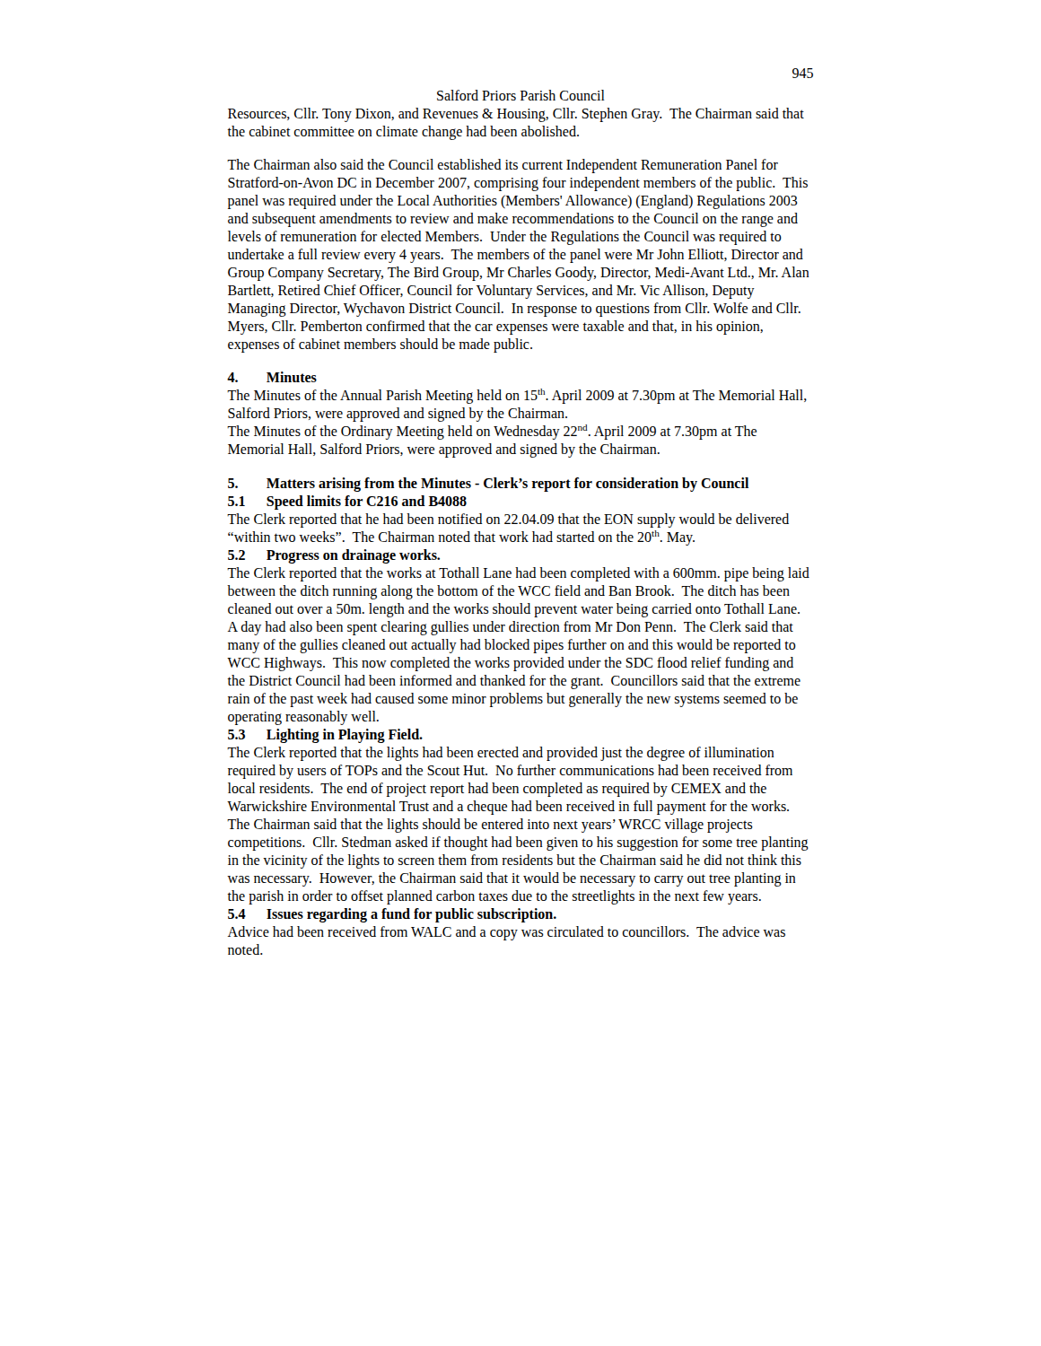945
Salford Priors Parish Council
Resources, Cllr. Tony Dixon, and Revenues & Housing, Cllr. Stephen Gray. The Chairman said that the cabinet committee on climate change had been abolished.
The Chairman also said the Council established its current Independent Remuneration Panel for Stratford-on-Avon DC in December 2007, comprising four independent members of the public. This panel was required under the Local Authorities (Members' Allowance) (England) Regulations 2003 and subsequent amendments to review and make recommendations to the Council on the range and levels of remuneration for elected Members. Under the Regulations the Council was required to undertake a full review every 4 years. The members of the panel were Mr John Elliott, Director and Group Company Secretary, The Bird Group, Mr Charles Goody, Director, Medi-Avant Ltd., Mr. Alan Bartlett, Retired Chief Officer, Council for Voluntary Services, and Mr. Vic Allison, Deputy Managing Director, Wychavon District Council. In response to questions from Cllr. Wolfe and Cllr. Myers, Cllr. Pemberton confirmed that the car expenses were taxable and that, in his opinion, expenses of cabinet members should be made public.
4. Minutes
The Minutes of the Annual Parish Meeting held on 15th. April 2009 at 7.30pm at The Memorial Hall, Salford Priors, were approved and signed by the Chairman.
The Minutes of the Ordinary Meeting held on Wednesday 22nd. April 2009 at 7.30pm at The Memorial Hall, Salford Priors, were approved and signed by the Chairman.
5. Matters arising from the Minutes - Clerk’s report for consideration by Council
5.1 Speed limits for C216 and B4088
The Clerk reported that he had been notified on 22.04.09 that the EON supply would be delivered “within two weeks”. The Chairman noted that work had started on the 20th. May.
5.2 Progress on drainage works.
The Clerk reported that the works at Tothall Lane had been completed with a 600mm. pipe being laid between the ditch running along the bottom of the WCC field and Ban Brook. The ditch has been cleaned out over a 50m. length and the works should prevent water being carried onto Tothall Lane. A day had also been spent clearing gullies under direction from Mr Don Penn. The Clerk said that many of the gullies cleaned out actually had blocked pipes further on and this would be reported to WCC Highways. This now completed the works provided under the SDC flood relief funding and the District Council had been informed and thanked for the grant. Councillors said that the extreme rain of the past week had caused some minor problems but generally the new systems seemed to be operating reasonably well.
5.3 Lighting in Playing Field.
The Clerk reported that the lights had been erected and provided just the degree of illumination required by users of TOPs and the Scout Hut. No further communications had been received from local residents. The end of project report had been completed as required by CEMEX and the Warwickshire Environmental Trust and a cheque had been received in full payment for the works. The Chairman said that the lights should be entered into next years’ WRCC village projects competitions. Cllr. Stedman asked if thought had been given to his suggestion for some tree planting in the vicinity of the lights to screen them from residents but the Chairman said he did not think this was necessary. However, the Chairman said that it would be necessary to carry out tree planting in the parish in order to offset planned carbon taxes due to the streetlights in the next few years.
5.4 Issues regarding a fund for public subscription.
Advice had been received from WALC and a copy was circulated to councillors. The advice was noted.